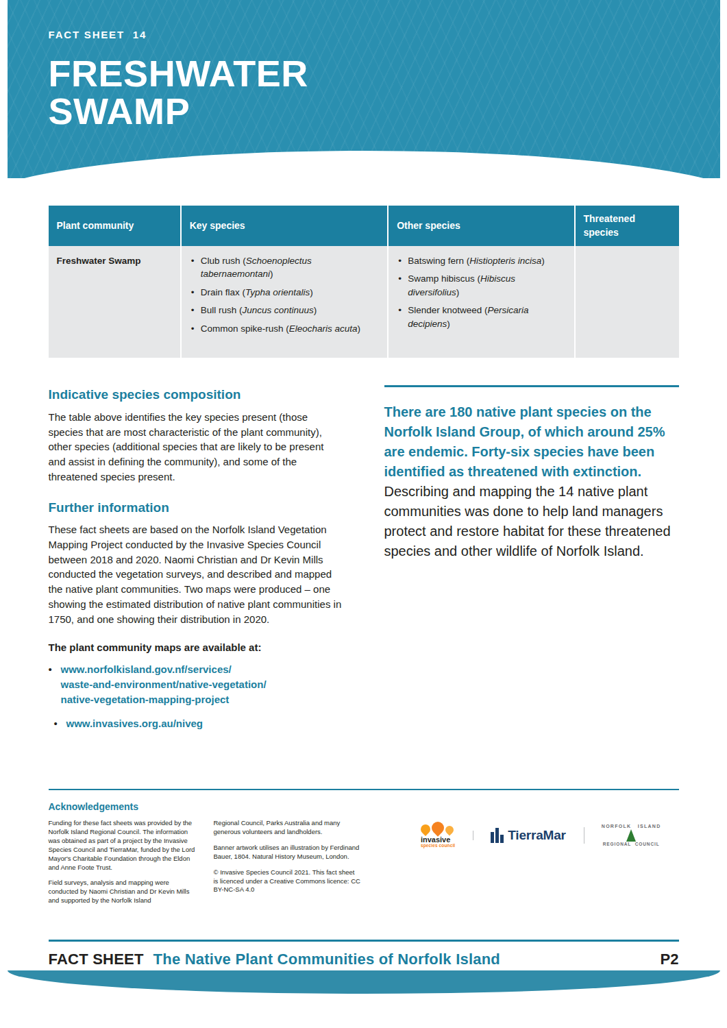FACT SHEET 14
FRESHWATER
SWAMP
| Plant community | Key species | Other species | Threatened species |
| --- | --- | --- | --- |
| Freshwater Swamp | Club rush ( Schoenoplectus tabernaemontani ) Drain flax ( Typha orientalis ) Bull rush ( Juncus continuus ) Common spike-rush ( Eleocharis acuta ) | Batswing fern ( Histiopteris incisa ) Swamp hibiscus ( Hibiscus diversifolius ) Slender knotweed ( Persicaria decipiens ) | |
Indicative species composition
The table above identifies the key species present (those species that are most characteristic of the plant community), other species (additional species that are likely to be present and assist in defining the community), and some of the threatened species present.
Further information
These fact sheets are based on the Norfolk Island Vegetation Mapping Project conducted by the Invasive Species Council between 2018 and 2020. Naomi Christian and Dr Kevin Mills conducted the vegetation surveys, and described and mapped the native plant communities. Two maps were produced – one showing the estimated distribution of native plant communities in 1750, and one showing their distribution in 2020.
The plant community maps are available at:
www.norfolkisland.gov.nf/services/
waste-and-environment/native-vegetation/
native-vegetation-mapping-project
www.invasives.org.au/niveg
There are 180 native plant species on the Norfolk Island Group, of which around 25% are endemic. Forty-six species have been identified as threatened with extinction. Describing and mapping the 14 native plant communities was done to help land managers protect and restore habitat for these threatened species and other wildlife of Norfolk Island.
Acknowledgements
Funding for these fact sheets was provided by the Norfolk Island Regional Council. The information was obtained as part of a project by the Invasive Species Council and TierraMar, funded by the Lord Mayor's Charitable Foundation through the Eldon and Anne Foote Trust.
Field surveys, analysis and mapping were conducted by Naomi Christian and Dr Kevin Mills and supported by the Norfolk Island
Regional Council, Parks Australia and many generous volunteers and landholders.
Banner artwork utilises an illustration by Ferdinand Bauer, 1804. Natural History Museum, London.
© Invasive Species Council 2021. This fact sheet is licenced under a Creative Commons licence: CC BY-NC-SA 4.0
invasivespecies council
TierraMar
NORFOLK ISLAND
REGIONAL COUNCIL
FACT SHEET The Native Plant Communities of Norfolk Island
P2